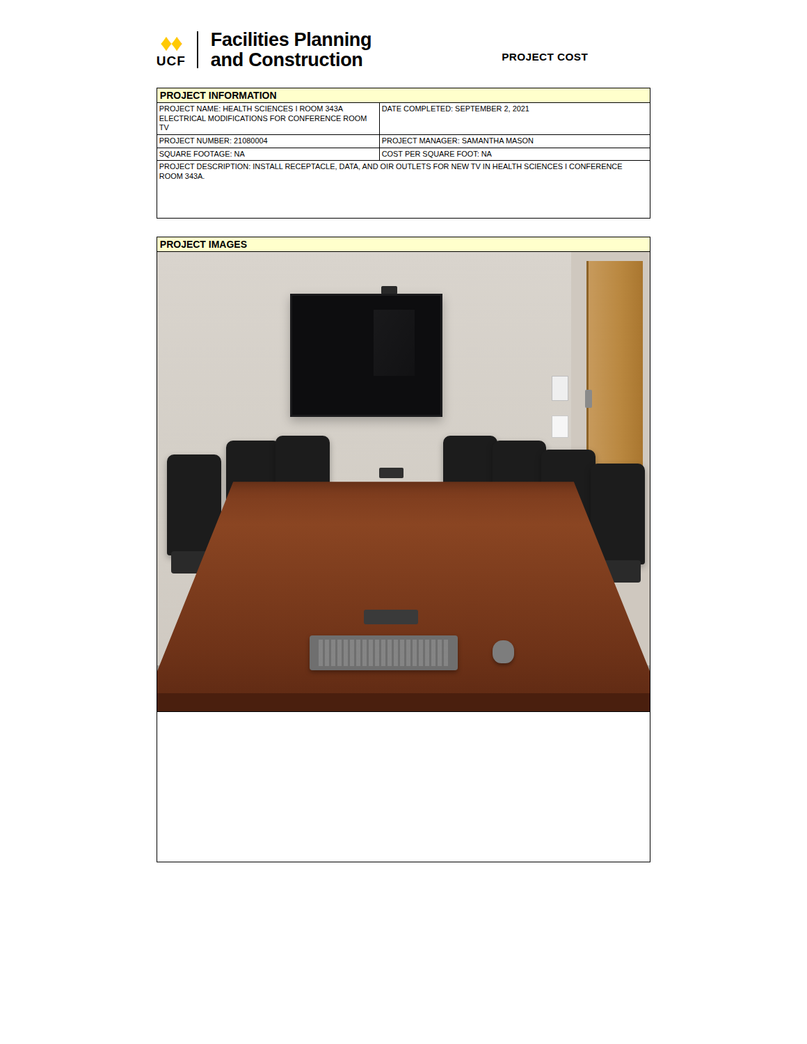♦♦
UCF
Facilities Planning
and Construction
PROJECT COST
PROJECT INFORMATION
| PROJECT NAME: HEALTH SCIENCES I ROOM 343A ELECTRICAL MODIFICATIONS FOR CONFERENCE ROOM TV | DATE COMPLETED: SEPTEMBER 2, 2021 |
| PROJECT NUMBER: 21080004 | PROJECT MANAGER: SAMANTHA MASON |
| SQUARE FOOTAGE: NA | COST PER SQUARE FOOT: NA |
| PROJECT DESCRIPTION: INSTALL RECEPTACLE, DATA, AND OIR OUTLETS FOR NEW TV IN HEALTH SCIENCES I CONFERENCE ROOM 343A. |
PROJECT IMAGES